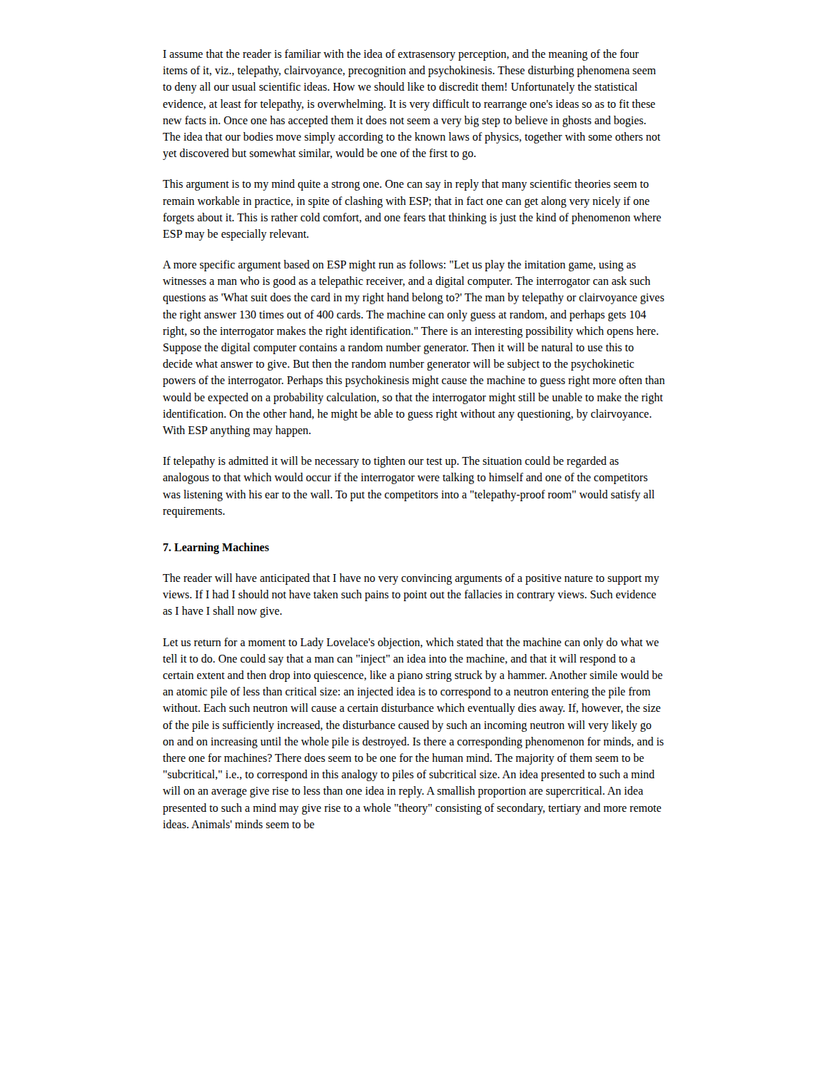I assume that the reader is familiar with the idea of extrasensory perception, and the meaning of the four items of it, viz., telepathy, clairvoyance, precognition and psychokinesis. These disturbing phenomena seem to deny all our usual scientific ideas. How we should like to discredit them! Unfortunately the statistical evidence, at least for telepathy, is overwhelming. It is very difficult to rearrange one's ideas so as to fit these new facts in. Once one has accepted them it does not seem a very big step to believe in ghosts and bogies. The idea that our bodies move simply according to the known laws of physics, together with some others not yet discovered but somewhat similar, would be one of the first to go.
This argument is to my mind quite a strong one. One can say in reply that many scientific theories seem to remain workable in practice, in spite of clashing with ESP; that in fact one can get along very nicely if one forgets about it. This is rather cold comfort, and one fears that thinking is just the kind of phenomenon where ESP may be especially relevant.
A more specific argument based on ESP might run as follows: "Let us play the imitation game, using as witnesses a man who is good as a telepathic receiver, and a digital computer. The interrogator can ask such questions as 'What suit does the card in my right hand belong to?' The man by telepathy or clairvoyance gives the right answer 130 times out of 400 cards. The machine can only guess at random, and perhaps gets 104 right, so the interrogator makes the right identification." There is an interesting possibility which opens here. Suppose the digital computer contains a random number generator. Then it will be natural to use this to decide what answer to give. But then the random number generator will be subject to the psychokinetic powers of the interrogator. Perhaps this psychokinesis might cause the machine to guess right more often than would be expected on a probability calculation, so that the interrogator might still be unable to make the right identification. On the other hand, he might be able to guess right without any questioning, by clairvoyance. With ESP anything may happen.
If telepathy is admitted it will be necessary to tighten our test up. The situation could be regarded as analogous to that which would occur if the interrogator were talking to himself and one of the competitors was listening with his ear to the wall. To put the competitors into a "telepathy-proof room" would satisfy all requirements.
7. Learning Machines
The reader will have anticipated that I have no very convincing arguments of a positive nature to support my views. If I had I should not have taken such pains to point out the fallacies in contrary views. Such evidence as I have I shall now give.
Let us return for a moment to Lady Lovelace's objection, which stated that the machine can only do what we tell it to do. One could say that a man can "inject" an idea into the machine, and that it will respond to a certain extent and then drop into quiescence, like a piano string struck by a hammer. Another simile would be an atomic pile of less than critical size: an injected idea is to correspond to a neutron entering the pile from without. Each such neutron will cause a certain disturbance which eventually dies away. If, however, the size of the pile is sufficiently increased, the disturbance caused by such an incoming neutron will very likely go on and on increasing until the whole pile is destroyed. Is there a corresponding phenomenon for minds, and is there one for machines? There does seem to be one for the human mind. The majority of them seem to be "subcritical," i.e., to correspond in this analogy to piles of subcritical size. An idea presented to such a mind will on an average give rise to less than one idea in reply. A smallish proportion are supercritical. An idea presented to such a mind may give rise to a whole "theory" consisting of secondary, tertiary and more remote ideas. Animals' minds seem to be